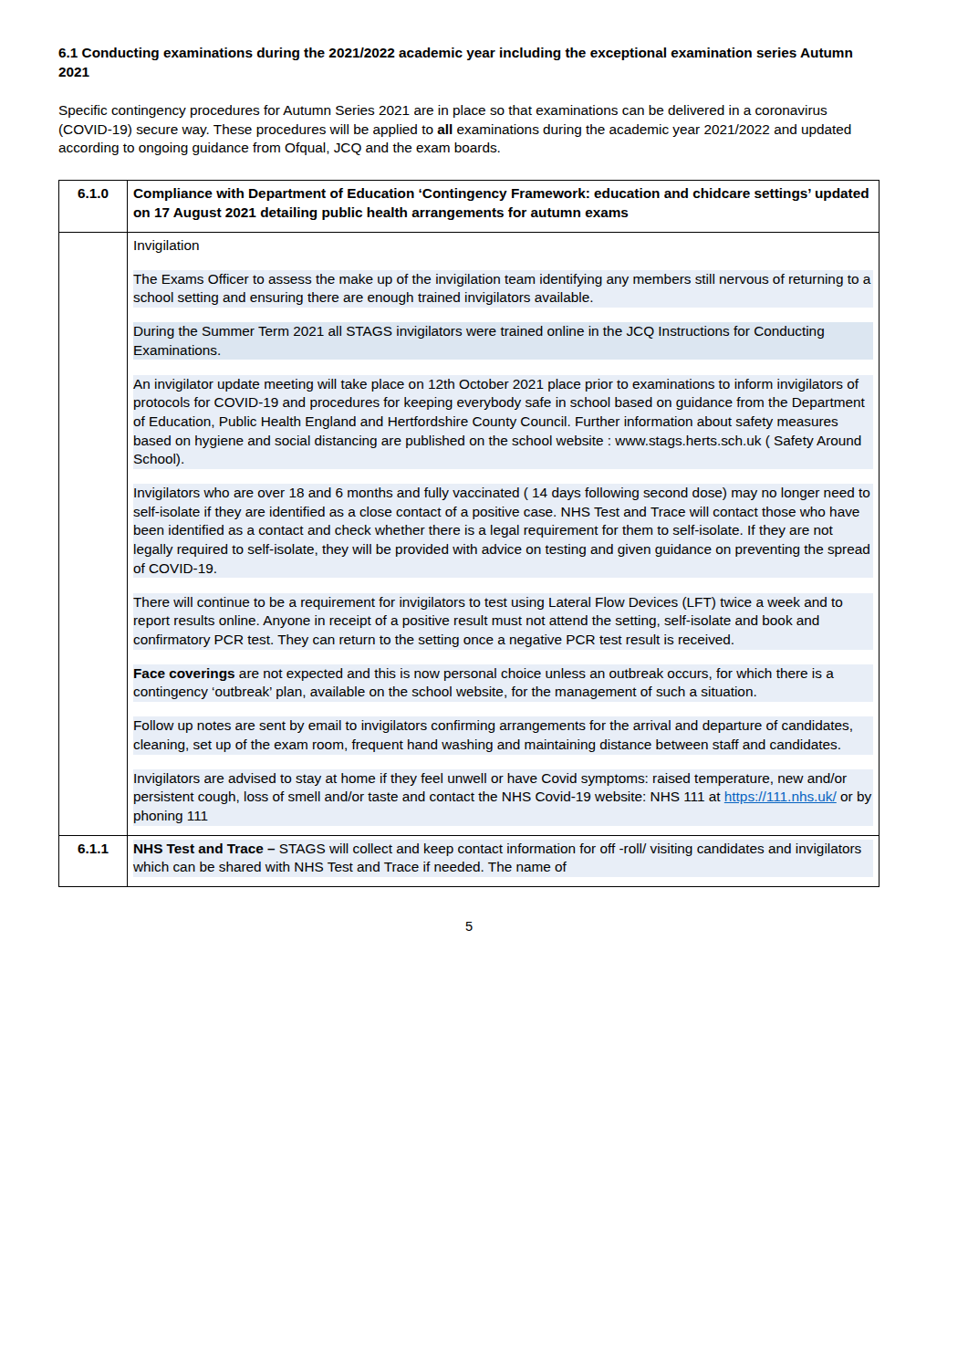6.1 Conducting examinations during the 2021/2022 academic year including the exceptional examination series Autumn 2021
Specific contingency procedures for Autumn Series 2021 are in place so that examinations can be delivered in a coronavirus (COVID-19) secure way. These procedures will be applied to all examinations during the academic year 2021/2022 and updated according to ongoing guidance from Ofqual, JCQ and the exam boards.
| 6.1.0 | Compliance with Department of Education ‘Contingency Framework: education and chidcare settings’ updated on 17 August 2021 detailing public health arrangements for autumn exams |
| | Invigilation The Exams Officer to assess the make up of the invigilation team identifying any members still nervous of returning to a school setting and ensuring there are enough trained invigilators available. During the Summer Term 2021 all STAGS invigilators were trained online in the JCQ Instructions for Conducting Examinations. An invigilator update meeting will take place on 12th October 2021 place prior to examinations to inform invigilators of protocols for COVID-19 and procedures for keeping everybody safe in school based on guidance from the Department of Education, Public Health England and Hertfordshire County Council. Further information about safety measures based on hygiene and social distancing are published on the school website : www.stags.herts.sch.uk ( Safety Around School). Invigilators who are over 18 and 6 months and fully vaccinated ( 14 days following second dose) may no longer need to self-isolate if they are identified as a close contact of a positive case. NHS Test and Trace will contact those who have been identified as a contact and check whether there is a legal requirement for them to self-isolate. If they are not legally required to self-isolate, they will be provided with advice on testing and given guidance on preventing the spread of COVID-19. There will continue to be a requirement for invigilators to test using Lateral Flow Devices (LFT) twice a week and to report results online. Anyone in receipt of a positive result must not attend the setting, self-isolate and book and confirmatory PCR test. They can return to the setting once a negative PCR test result is received. Face coverings are not expected and this is now personal choice unless an outbreak occurs, for which there is a contingency ‘outbreak’ plan, available on the school website, for the management of such a situation. Follow up notes are sent by email to invigilators confirming arrangements for the arrival and departure of candidates, cleaning, set up of the exam room, frequent hand washing and maintaining distance between staff and candidates. Invigilators are advised to stay at home if they feel unwell or have Covid symptoms: raised temperature, new and/or persistent cough, loss of smell and/or taste and contact the NHS Covid-19 website: NHS 111 at https://111.nhs.uk/ or by phoning 111 |
| 6.1.1 | NHS Test and Trace – STAGS will collect and keep contact information for off -roll/ visiting candidates and invigilators which can be shared with NHS Test and Trace if needed. The name of |
5